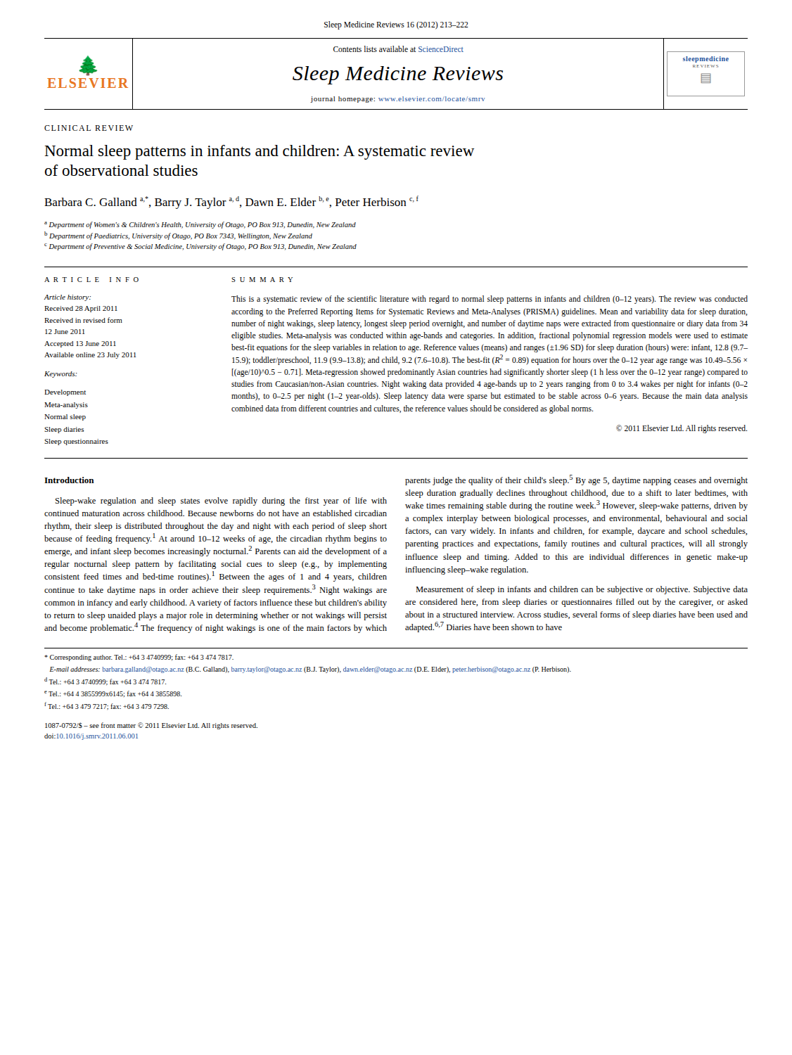Sleep Medicine Reviews 16 (2012) 213–222
🌲 ELSEVIER
Contents lists available at ScienceDirect
Sleep Medicine Reviews
journal homepage: www.elsevier.com/locate/smrv
sleepmedicine
REVIEWS
▤
CLINICAL REVIEW
Normal sleep patterns in infants and children: A systematic review
of observational studies
Barbara C. Galland a,*, Barry J. Taylor a, d, Dawn E. Elder b, e, Peter Herbison c, f
a Department of Women's & Children's Health, University of Otago, PO Box 913, Dunedin, New Zealand
b Department of Paediatrics, University of Otago, PO Box 7343, Wellington, New Zealand
c Department of Preventive & Social Medicine, University of Otago, PO Box 913, Dunedin, New Zealand
A R T I C L E I N F O
Article history:
Received 28 April 2011
Received in revised form
12 June 2011
Accepted 13 June 2011
Available online 23 July 2011
Keywords:
Development
Meta-analysis
Normal sleep
Sleep diaries
Sleep questionnaires
S U M M A R Y
This is a systematic review of the scientific literature with regard to normal sleep patterns in infants and children (0–12 years). The review was conducted according to the Preferred Reporting Items for Systematic Reviews and Meta-Analyses (PRISMA) guidelines. Mean and variability data for sleep duration, number of night wakings, sleep latency, longest sleep period overnight, and number of daytime naps were extracted from questionnaire or diary data from 34 eligible studies. Meta-analysis was conducted within age-bands and categories. In addition, fractional polynomial regression models were used to estimate best-fit equations for the sleep variables in relation to age. Reference values (means) and ranges (±1.96 SD) for sleep duration (hours) were: infant, 12.8 (9.7–15.9); toddler/preschool, 11.9 (9.9–13.8); and child, 9.2 (7.6–10.8). The best-fit (R2 = 0.89) equation for hours over the 0–12 year age range was 10.49–5.56 × [(age/10)^0.5 − 0.71]. Meta-regression showed predominantly Asian countries had significantly shorter sleep (1 h less over the 0–12 year range) compared to studies from Caucasian/non-Asian countries. Night waking data provided 4 age-bands up to 2 years ranging from 0 to 3.4 wakes per night for infants (0–2 months), to 0–2.5 per night (1–2 year-olds). Sleep latency data were sparse but estimated to be stable across 0–6 years. Because the main data analysis combined data from different countries and cultures, the reference values should be considered as global norms.
© 2011 Elsevier Ltd. All rights reserved.
Introduction
Sleep-wake regulation and sleep states evolve rapidly during the first year of life with continued maturation across childhood. Because newborns do not have an established circadian rhythm, their sleep is distributed throughout the day and night with each period of sleep short because of feeding frequency.1 At around 10–12 weeks of age, the circadian rhythm begins to emerge, and infant sleep becomes increasingly nocturnal.2 Parents can aid the development of a regular nocturnal sleep pattern by facilitating social cues to sleep (e.g., by implementing consistent feed times and bed-time routines).1 Between the ages of 1 and 4 years, children continue to take daytime naps in order achieve their sleep requirements.3 Night wakings are common in infancy and early childhood. A variety of factors influence these but children's ability to return to sleep unaided plays a major role in determining whether or not wakings will persist and become problematic.4 The frequency of night wakings is one of the main factors by which parents judge the quality of their child's sleep.5 By age 5, daytime napping ceases and overnight sleep duration gradually declines throughout childhood, due to a shift to later bedtimes, with wake times remaining stable during the routine week.3 However, sleep-wake patterns, driven by a complex interplay between biological processes, and environmental, behavioural and social factors, can vary widely. In infants and children, for example, daycare and school schedules, parenting practices and expectations, family routines and cultural practices, will all strongly influence sleep and timing. Added to this are individual differences in genetic make-up influencing sleep–wake regulation.
Measurement of sleep in infants and children can be subjective or objective. Subjective data are considered here, from sleep diaries or questionnaires filled out by the caregiver, or asked about in a structured interview. Across studies, several forms of sleep diaries have been used and adapted.6,7 Diaries have been shown to have
* Corresponding author. Tel.: +64 3 4740999; fax: +64 3 474 7817.
E-mail addresses: barbara.galland@otago.ac.nz (B.C. Galland), barry.taylor@otago.ac.nz (B.J. Taylor), dawn.elder@otago.ac.nz (D.E. Elder), peter.herbison@otago.ac.nz (P. Herbison).
d Tel.: +64 3 4740999; fax +64 3 474 7817.
e Tel.: +64 4 3855999x6145; fax +64 4 3855898.
f Tel.: +64 3 479 7217; fax: +64 3 479 7298.
1087-0792/$ – see front matter © 2011 Elsevier Ltd. All rights reserved.
doi:10.1016/j.smrv.2011.06.001